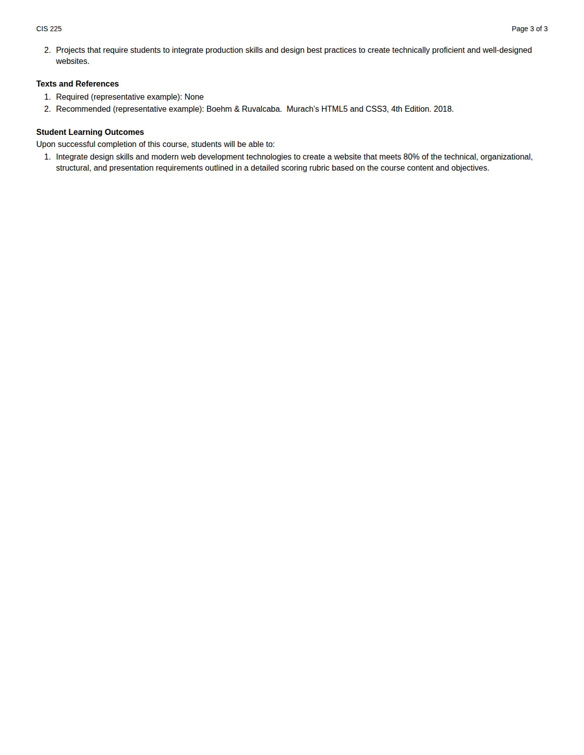CIS 225 Page 3 of 3
Projects that require students to integrate production skills and design best practices to create technically proficient and well-designed websites.
Texts and References
Required (representative example): None
Recommended (representative example): Boehm & Ruvalcaba. Murach’s HTML5 and CSS3, 4th Edition. 2018.
Student Learning Outcomes
Upon successful completion of this course, students will be able to:
Integrate design skills and modern web development technologies to create a website that meets 80% of the technical, organizational, structural, and presentation requirements outlined in a detailed scoring rubric based on the course content and objectives.